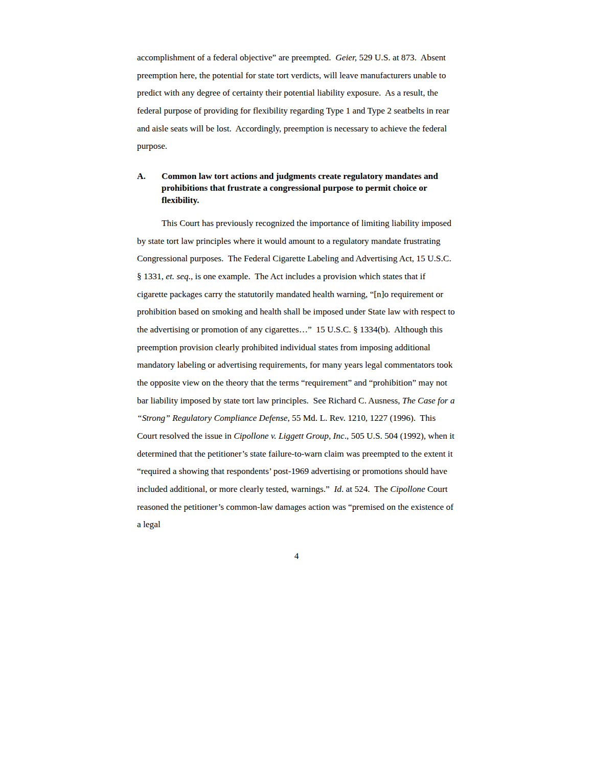accomplishment of a federal objective” are preempted. Geier, 529 U.S. at 873. Absent preemption here, the potential for state tort verdicts, will leave manufacturers unable to predict with any degree of certainty their potential liability exposure. As a result, the federal purpose of providing for flexibility regarding Type 1 and Type 2 seatbelts in rear and aisle seats will be lost. Accordingly, preemption is necessary to achieve the federal purpose.
A.
Common law tort actions and judgments create regulatory mandates and prohibitions that frustrate a congressional purpose to permit choice or flexibility.
This Court has previously recognized the importance of limiting liability imposed by state tort law principles where it would amount to a regulatory mandate frustrating Congressional purposes. The Federal Cigarette Labeling and Advertising Act, 15 U.S.C. § 1331, et. seq., is one example. The Act includes a provision which states that if cigarette packages carry the statutorily mandated health warning, “[n]o requirement or prohibition based on smoking and health shall be imposed under State law with respect to the advertising or promotion of any cigarettes…” 15 U.S.C. § 1334(b). Although this preemption provision clearly prohibited individual states from imposing additional mandatory labeling or advertising requirements, for many years legal commentators took the opposite view on the theory that the terms “requirement” and “prohibition” may not bar liability imposed by state tort law principles. See Richard C. Ausness, The Case for a “Strong” Regulatory Compliance Defense, 55 Md. L. Rev. 1210, 1227 (1996). This Court resolved the issue in Cipollone v. Liggett Group, Inc., 505 U.S. 504 (1992), when it determined that the petitioner’s state failure-to-warn claim was preempted to the extent it “required a showing that respondents’ post-1969 advertising or promotions should have included additional, or more clearly tested, warnings.” Id. at 524. The Cipollone Court reasoned the petitioner’s common-law damages action was “premised on the existence of a legal
4